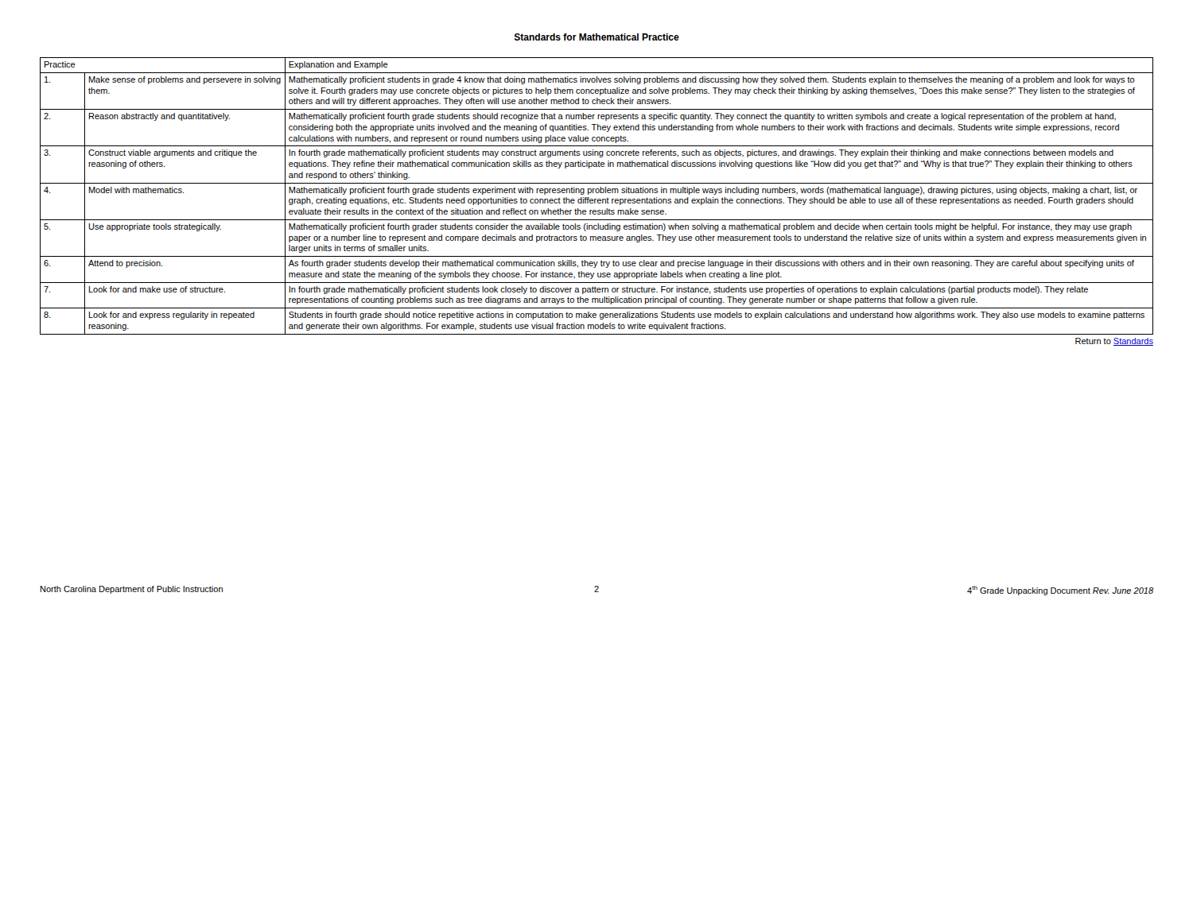Standards for Mathematical Practice
| Practice | Explanation and Example |
| --- | --- |
| 1. | Make sense of problems and persevere in solving them. | Mathematically proficient students in grade 4 know that doing mathematics involves solving problems and discussing how they solved them. Students explain to themselves the meaning of a problem and look for ways to solve it. Fourth graders may use concrete objects or pictures to help them conceptualize and solve problems. They may check their thinking by asking themselves, “Does this make sense?” They listen to the strategies of others and will try different approaches. They often will use another method to check their answers. |
| 2. | Reason abstractly and quantitatively. | Mathematically proficient fourth grade students should recognize that a number represents a specific quantity. They connect the quantity to written symbols and create a logical representation of the problem at hand, considering both the appropriate units involved and the meaning of quantities. They extend this understanding from whole numbers to their work with fractions and decimals. Students write simple expressions, record calculations with numbers, and represent or round numbers using place value concepts. |
| 3. | Construct viable arguments and critique the reasoning of others. | In fourth grade mathematically proficient students may construct arguments using concrete referents, such as objects, pictures, and drawings. They explain their thinking and make connections between models and equations. They refine their mathematical communication skills as they participate in mathematical discussions involving questions like “How did you get that?” and “Why is that true?” They explain their thinking to others and respond to others’ thinking. |
| 4. | Model with mathematics. | Mathematically proficient fourth grade students experiment with representing problem situations in multiple ways including numbers, words (mathematical language), drawing pictures, using objects, making a chart, list, or graph, creating equations, etc. Students need opportunities to connect the different representations and explain the connections. They should be able to use all of these representations as needed. Fourth graders should evaluate their results in the context of the situation and reflect on whether the results make sense. |
| 5. | Use appropriate tools strategically. | Mathematically proficient fourth grader students consider the available tools (including estimation) when solving a mathematical problem and decide when certain tools might be helpful. For instance, they may use graph paper or a number line to represent and compare decimals and protractors to measure angles. They use other measurement tools to understand the relative size of units within a system and express measurements given in larger units in terms of smaller units. |
| 6. | Attend to precision. | As fourth grader students develop their mathematical communication skills, they try to use clear and precise language in their discussions with others and in their own reasoning. They are careful about specifying units of measure and state the meaning of the symbols they choose. For instance, they use appropriate labels when creating a line plot. |
| 7. | Look for and make use of structure. | In fourth grade mathematically proficient students look closely to discover a pattern or structure. For instance, students use properties of operations to explain calculations (partial products model). They relate representations of counting problems such as tree diagrams and arrays to the multiplication principal of counting. They generate number or shape patterns that follow a given rule. |
| 8. | Look for and express regularity in repeated reasoning. | Students in fourth grade should notice repetitive actions in computation to make generalizations Students use models to explain calculations and understand how algorithms work. They also use models to examine patterns and generate their own algorithms. For example, students use visual fraction models to write equivalent fractions. |
Return to Standards
North Carolina Department of Public Instruction
2
4th Grade Unpacking Document Rev. June 2018